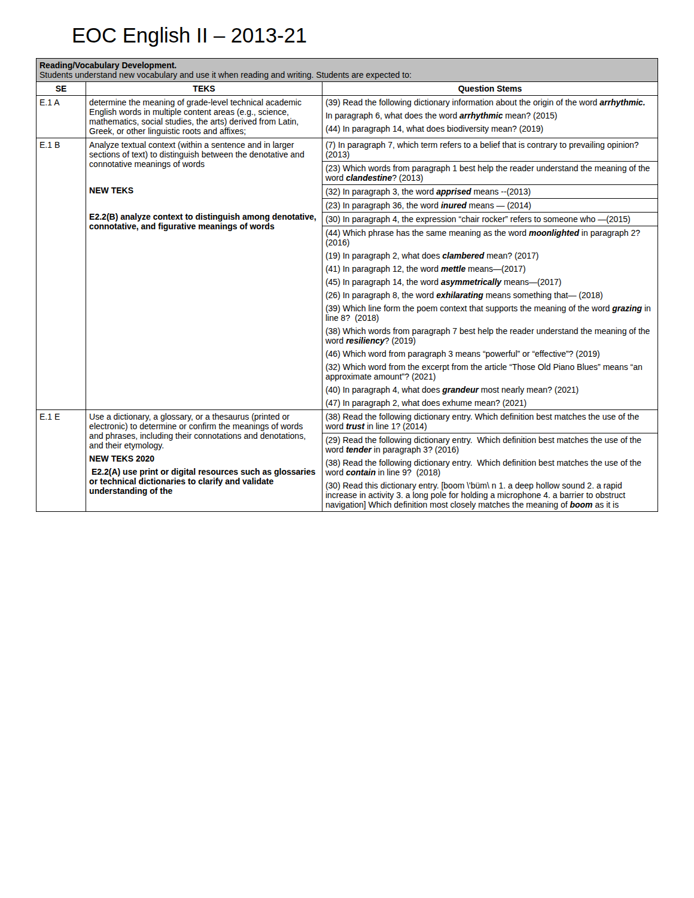EOC English II – 2013-21
| Reading/Vocabulary Development. Students understand new vocabulary and use it when reading and writing. Students are expected to: |
| SE | TEKS | Question Stems |
| E.1 A | determine the meaning of grade-level technical academic English words in multiple content areas (e.g., science, mathematics, social studies, the arts) derived from Latin, Greek, or other linguistic roots and affixes; | (39) Read the following dictionary information about the origin of the word arrhythmic. In paragraph 6, what does the word arrhythmic mean? (2015) (44) In paragraph 14, what does biodiversity mean? (2019) |
| E.1 B | Analyze textual context (within a sentence and in larger sections of text) to distinguish between the denotative and connotative meanings of words NEW TEKS E2.2(B) analyze context to distinguish among denotative, connotative, and figurative meanings of words | / (7) In paragraph 7, which term refers to a belief that is contrary to prevailing opinion? (2013) / / (23) Which words from paragraph 1 best help the reader understand the meaning of the word clandestine ? (2013) / / (32) In paragraph 3, the word apprised means --(2013) / / (23) In paragraph 36, the word inured means — (2014) / / (30) In paragraph 4, the expression “chair rocker” refers to someone who —(2015) / / (44) Which phrase has the same meaning as the word moonlighted in paragraph 2? (2016) (19) In paragraph 2, what does clambered mean? (2017) (41) In paragraph 12, the word mettle means—(2017) (45) In paragraph 14, the word asymmetrically means—(2017) (26) In paragraph 8, the word exhilarating means something that— (2018) (39) Which line form the poem context that supports the meaning of the word grazing in line 8? (2018) (38) Which words from paragraph 7 best help the reader understand the meaning of the word resiliency ? (2019) (46) Which word from paragraph 3 means “powerful” or “effective”? (2019) (32) Which word from the excerpt from the article “Those Old Piano Blues” means “an approximate amount”? (2021) (40) In paragraph 4, what does grandeur most nearly mean? (2021) (47) In paragraph 2, what does exhume mean? (2021) / |
| E.1 E | Use a dictionary, a glossary, or a thesaurus (printed or electronic) to determine or confirm the meanings of words and phrases, including their connotations and denotations, and their etymology. NEW TEKS 2020 E2.2(A) use print or digital resources such as glossaries or technical dictionaries to clarify and validate understanding of the | / (38) Read the following dictionary entry. Which definition best matches the use of the word trust in line 1? (2014) / / (29) Read the following dictionary entry. Which definition best matches the use of the word tender in paragraph 3? (2016) (38) Read the following dictionary entry. Which definition best matches the use of the word contain in line 9? (2018) (30) Read this dictionary entry. [boom \'büm\ n 1. a deep hollow sound 2. a rapid increase in activity 3. a long pole for holding a microphone 4. a barrier to obstruct navigation] Which definition most closely matches the meaning of boom as it is / |